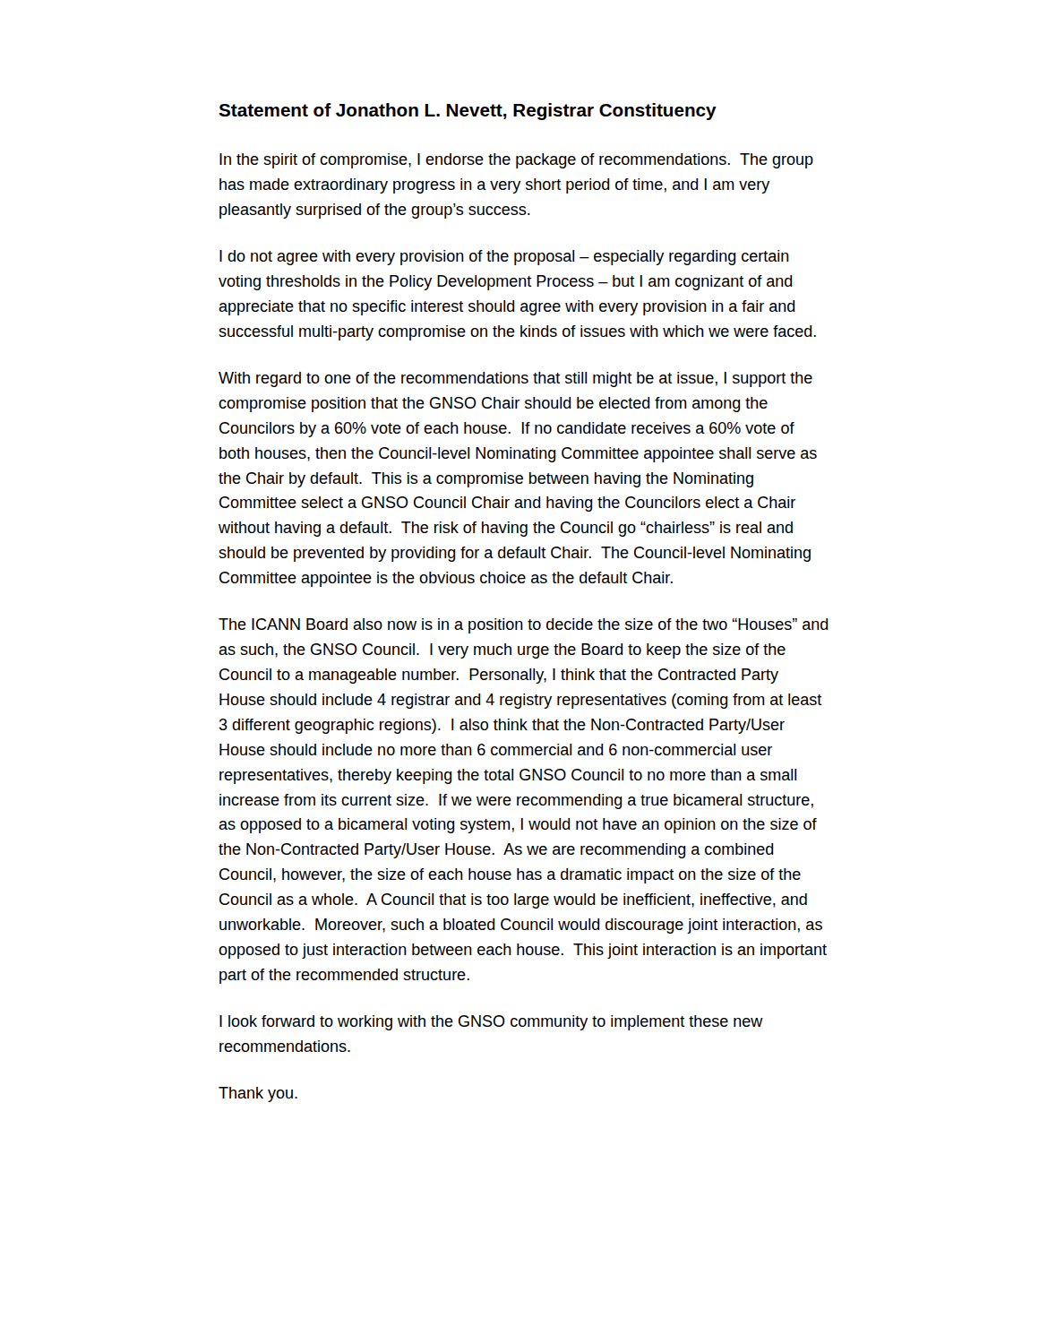Statement of Jonathon L. Nevett, Registrar Constituency
In the spirit of compromise, I endorse the package of recommendations. The group has made extraordinary progress in a very short period of time, and I am very pleasantly surprised of the group’s success.
I do not agree with every provision of the proposal – especially regarding certain voting thresholds in the Policy Development Process – but I am cognizant of and appreciate that no specific interest should agree with every provision in a fair and successful multi-party compromise on the kinds of issues with which we were faced.
With regard to one of the recommendations that still might be at issue, I support the compromise position that the GNSO Chair should be elected from among the Councilors by a 60% vote of each house. If no candidate receives a 60% vote of both houses, then the Council-level Nominating Committee appointee shall serve as the Chair by default. This is a compromise between having the Nominating Committee select a GNSO Council Chair and having the Councilors elect a Chair without having a default. The risk of having the Council go “chairless” is real and should be prevented by providing for a default Chair. The Council-level Nominating Committee appointee is the obvious choice as the default Chair.
The ICANN Board also now is in a position to decide the size of the two “Houses” and as such, the GNSO Council. I very much urge the Board to keep the size of the Council to a manageable number. Personally, I think that the Contracted Party House should include 4 registrar and 4 registry representatives (coming from at least 3 different geographic regions). I also think that the Non-Contracted Party/User House should include no more than 6 commercial and 6 non-commercial user representatives, thereby keeping the total GNSO Council to no more than a small increase from its current size. If we were recommending a true bicameral structure, as opposed to a bicameral voting system, I would not have an opinion on the size of the Non-Contracted Party/User House. As we are recommending a combined Council, however, the size of each house has a dramatic impact on the size of the Council as a whole. A Council that is too large would be inefficient, ineffective, and unworkable. Moreover, such a bloated Council would discourage joint interaction, as opposed to just interaction between each house. This joint interaction is an important part of the recommended structure.
I look forward to working with the GNSO community to implement these new recommendations.
Thank you.